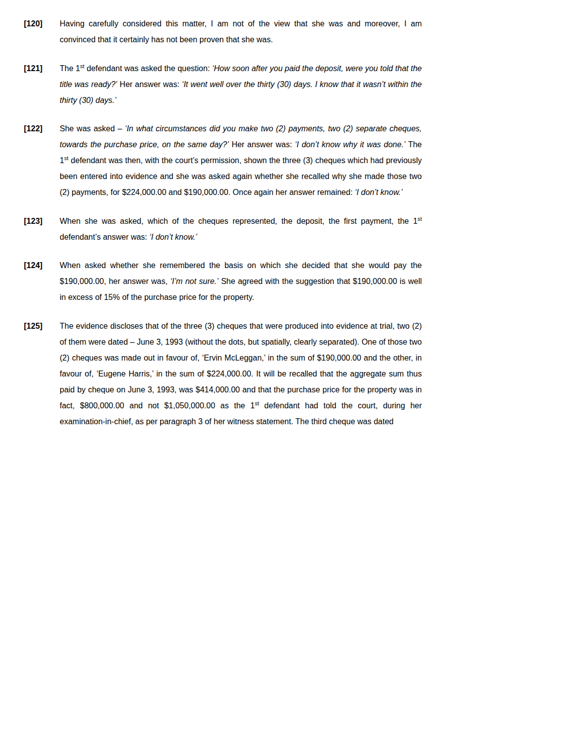[120]
Having carefully considered this matter, I am not of the view that she was and moreover, I am convinced that it certainly has not been proven that she was.
[121]
The 1st defendant was asked the question: ‘How soon after you paid the deposit, were you told that the title was ready?’ Her answer was: ‘It went well over the thirty (30) days. I know that it wasn’t within the thirty (30) days.’
[122]
She was asked – ‘In what circumstances did you make two (2) payments, two (2) separate cheques, towards the purchase price, on the same day?’ Her answer was: ‘I don’t know why it was done.’ The 1st defendant was then, with the court’s permission, shown the three (3) cheques which had previously been entered into evidence and she was asked again whether she recalled why she made those two (2) payments, for $224,000.00 and $190,000.00. Once again her answer remained: ‘I don’t know.’
[123]
When she was asked, which of the cheques represented, the deposit, the first payment, the 1st defendant’s answer was: ‘I don’t know.’
[124]
When asked whether she remembered the basis on which she decided that she would pay the $190,000.00, her answer was, ‘I’m not sure.’ She agreed with the suggestion that $190,000.00 is well in excess of 15% of the purchase price for the property.
[125]
The evidence discloses that of the three (3) cheques that were produced into evidence at trial, two (2) of them were dated – June 3, 1993 (without the dots, but spatially, clearly separated). One of those two (2) cheques was made out in favour of, ‘Ervin McLeggan,’ in the sum of $190,000.00 and the other, in favour of, ‘Eugene Harris,’ in the sum of $224,000.00. It will be recalled that the aggregate sum thus paid by cheque on June 3, 1993, was $414,000.00 and that the purchase price for the property was in fact, $800,000.00 and not $1,050,000.00 as the 1st defendant had told the court, during her examination-in-chief, as per paragraph 3 of her witness statement. The third cheque was dated